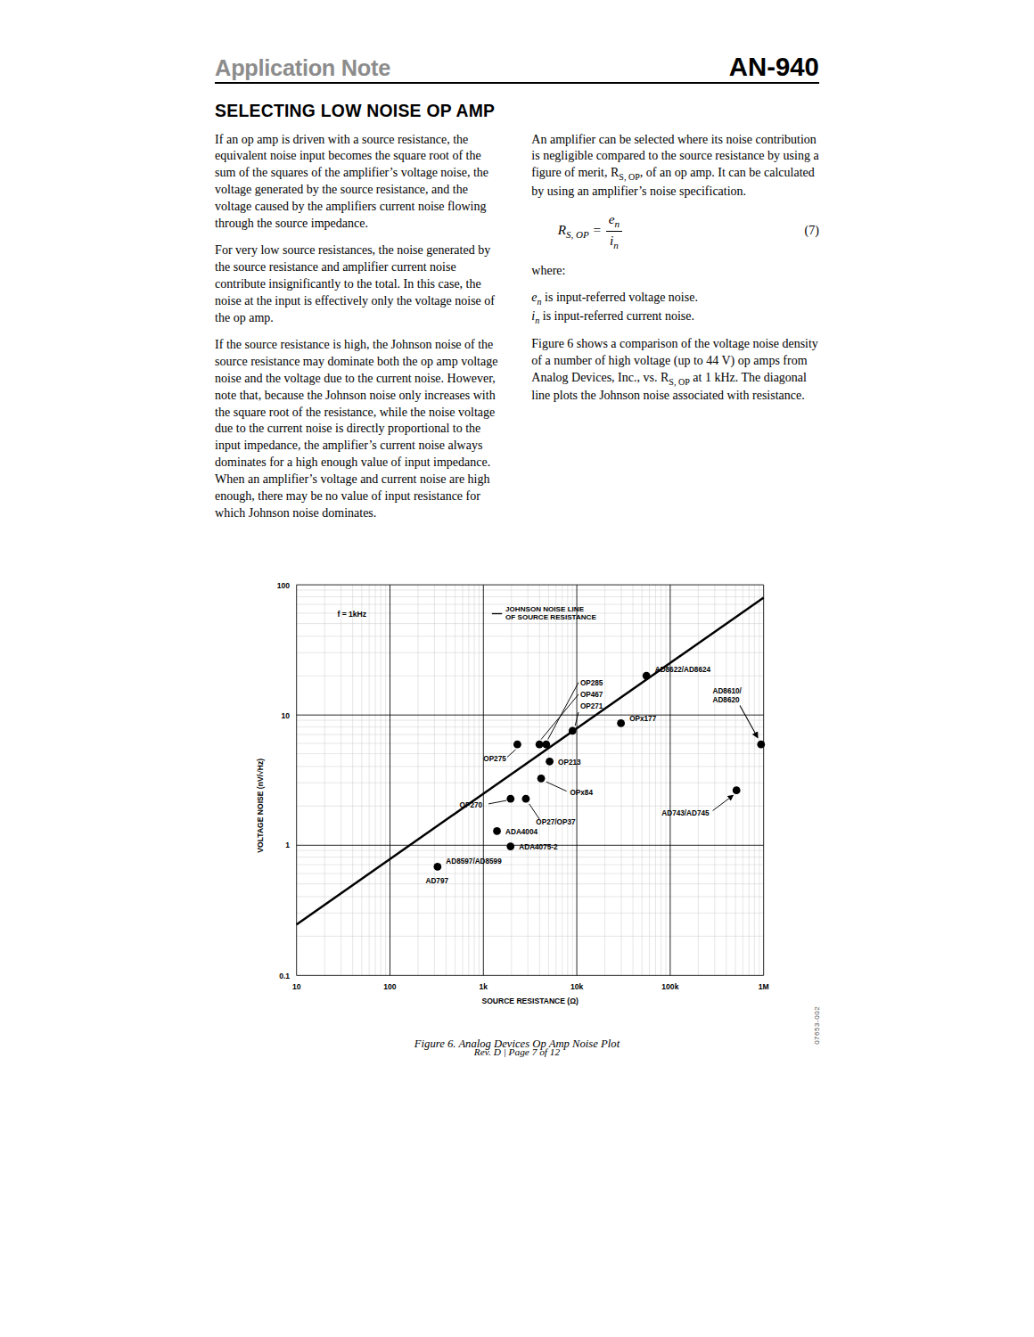Application Note
AN-940
SELECTING LOW NOISE OP AMP
If an op amp is driven with a source resistance, the equivalent noise input becomes the square root of the sum of the squares of the amplifier’s voltage noise, the voltage generated by the source resistance, and the voltage caused by the amplifiers current noise flowing through the source impedance.
For very low source resistances, the noise generated by the source resistance and amplifier current noise contribute insignificantly to the total. In this case, the noise at the input is effectively only the voltage noise of the op amp.
If the source resistance is high, the Johnson noise of the source resistance may dominate both the op amp voltage noise and the voltage due to the current noise. However, note that, because the Johnson noise only increases with the square root of the resistance, while the noise voltage due to the current noise is directly proportional to the input impedance, the amplifier’s current noise always dominates for a high enough value of input impedance. When an amplifier’s voltage and current noise are high enough, there may be no value of input resistance for which Johnson noise dominates.
An amplifier can be selected where its noise contribution is negligible compared to the source resistance by using a figure of merit, RS, OP, of an op amp. It can be calculated by using an amplifier’s noise specification.
RS, OP = en in
(7)
where:
en is input-referred voltage noise.
in is input-referred current noise.
Figure 6 shows a comparison of the voltage noise density of a number of high voltage (up to 44 V) op amps from Analog Devices, Inc., vs. RS, OP at 1 kHz. The diagonal line plots the Johnson noise associated with resistance.
Plot geometry: x: 10 Ohm -> 1M Ohm (5 decades) mapped 70..620 y: 0.1 -> 100 nV/rtHz (3 decades) mapped 500..40 100 10 1 0.1 10 100 1k 10k 100k 1M SOURCE RESISTANCE (Ω) VOLTAGE NOISE (nV/√Hz) f = 1kHz JOHNSON NOISE LINE OF SOURCE RESISTANCE AD8622/AD8624 AD8610/ AD8620 OPx177 OP271 OP285 OP467 OP275 OP213 OPx84 OP27/OP37 OP270 AD743/AD745 ADA4004 ADA4075-2 AD8597/AD8599 AD797
07653-002
Figure 6. Analog Devices Op Amp Noise Plot
Rev. D | Page 7 of 12